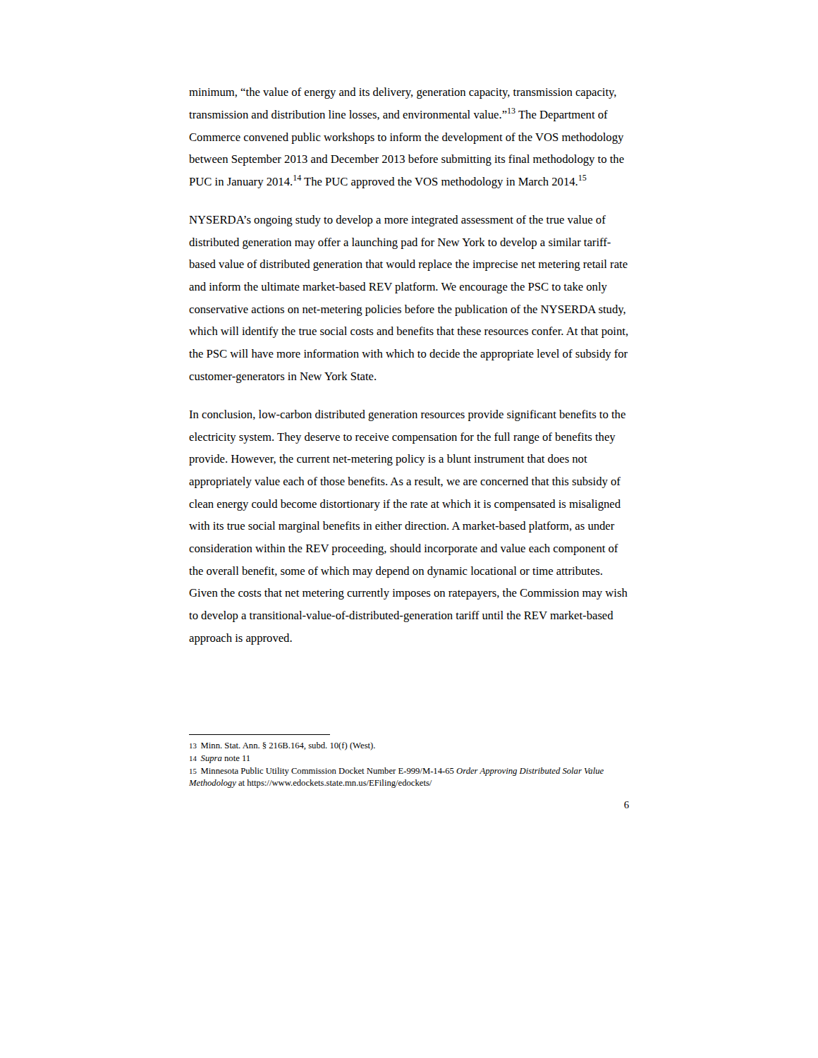minimum, “the value of energy and its delivery, generation capacity, transmission capacity, transmission and distribution line losses, and environmental value.”13 The Department of Commerce convened public workshops to inform the development of the VOS methodology between September 2013 and December 2013 before submitting its final methodology to the PUC in January 2014.14 The PUC approved the VOS methodology in March 2014.15
NYSERDA’s ongoing study to develop a more integrated assessment of the true value of distributed generation may offer a launching pad for New York to develop a similar tariff-based value of distributed generation that would replace the imprecise net metering retail rate and inform the ultimate market-based REV platform. We encourage the PSC to take only conservative actions on net-metering policies before the publication of the NYSERDA study, which will identify the true social costs and benefits that these resources confer. At that point, the PSC will have more information with which to decide the appropriate level of subsidy for customer-generators in New York State.
In conclusion, low-carbon distributed generation resources provide significant benefits to the electricity system. They deserve to receive compensation for the full range of benefits they provide. However, the current net-metering policy is a blunt instrument that does not appropriately value each of those benefits. As a result, we are concerned that this subsidy of clean energy could become distortionary if the rate at which it is compensated is misaligned with its true social marginal benefits in either direction. A market-based platform, as under consideration within the REV proceeding, should incorporate and value each component of the overall benefit, some of which may depend on dynamic locational or time attributes. Given the costs that net metering currently imposes on ratepayers, the Commission may wish to develop a transitional-value-of-distributed-generation tariff until the REV market-based approach is approved.
13 Minn. Stat. Ann. § 216B.164, subd. 10(f) (West).
14 Supra note 11
15 Minnesota Public Utility Commission Docket Number E-999/M-14-65 Order Approving Distributed Solar Value Methodology at https://www.edockets.state.mn.us/EFiling/edockets/
6